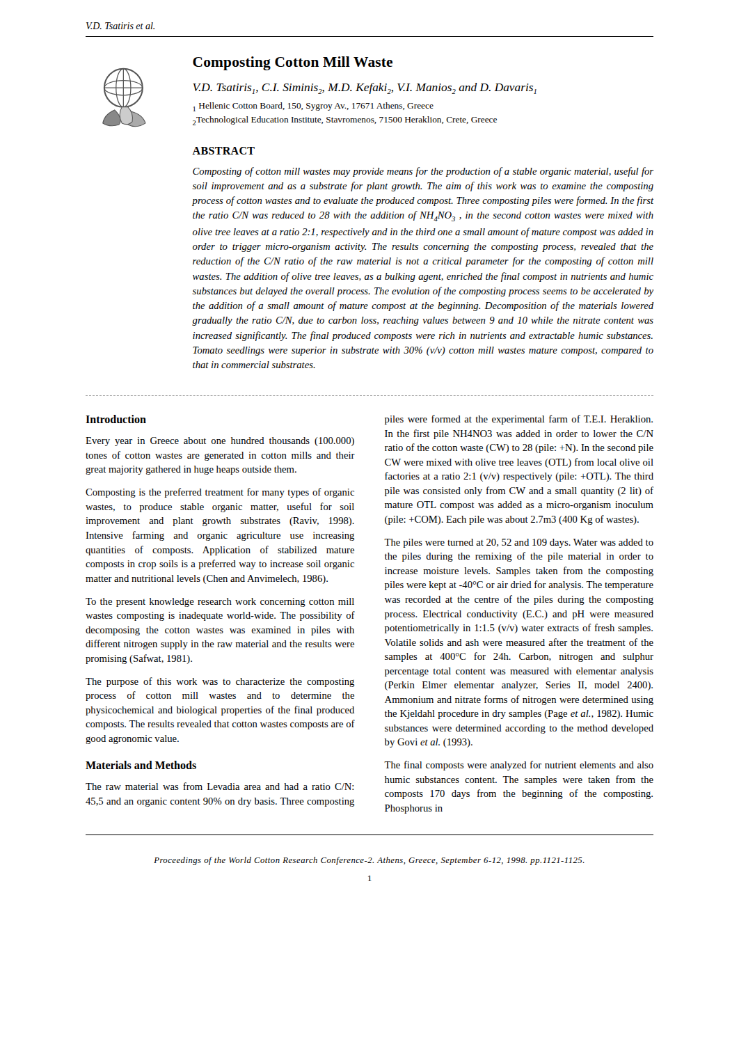V.D. Tsatiris et al.
Composting Cotton Mill Waste
V.D. Tsatiris1, C.I. Siminis2, M.D. Kefaki2, V.I. Manios2 and D. Davaris1
1 Hellenic Cotton Board, 150, Sygroy Av., 17671 Athens, Greece
2Technological Education Institute, Stavromenos, 71500 Heraklion, Crete, Greece
ABSTRACT
Composting of cotton mill wastes may provide means for the production of a stable organic material, useful for soil improvement and as a substrate for plant growth. The aim of this work was to examine the composting process of cotton wastes and to evaluate the produced compost. Three composting piles were formed. In the first the ratio C/N was reduced to 28 with the addition of NH4NO3 , in the second cotton wastes were mixed with olive tree leaves at a ratio 2:1, respectively and in the third one a small amount of mature compost was added in order to trigger micro-organism activity. The results concerning the composting process, revealed that the reduction of the C/N ratio of the raw material is not a critical parameter for the composting of cotton mill wastes. The addition of olive tree leaves, as a bulking agent, enriched the final compost in nutrients and humic substances but delayed the overall process. The evolution of the composting process seems to be accelerated by the addition of a small amount of mature compost at the beginning. Decomposition of the materials lowered gradually the ratio C/N, due to carbon loss, reaching values between 9 and 10 while the nitrate content was increased significantly. The final produced composts were rich in nutrients and extractable humic substances. Tomato seedlings were superior in substrate with 30% (v/v) cotton mill wastes mature compost, compared to that in commercial substrates.
Introduction
Every year in Greece about one hundred thousands (100.000) tones of cotton wastes are generated in cotton mills and their great majority gathered in huge heaps outside them.
Composting is the preferred treatment for many types of organic wastes, to produce stable organic matter, useful for soil improvement and plant growth substrates (Raviv, 1998). Intensive farming and organic agriculture use increasing quantities of composts. Application of stabilized mature composts in crop soils is a preferred way to increase soil organic matter and nutritional levels (Chen and Anvimelech, 1986).
To the present knowledge research work concerning cotton mill wastes composting is inadequate world-wide. The possibility of decomposing the cotton wastes was examined in piles with different nitrogen supply in the raw material and the results were promising (Safwat, 1981).
The purpose of this work was to characterize the composting process of cotton mill wastes and to determine the physicochemical and biological properties of the final produced composts. The results revealed that cotton wastes composts are of good agronomic value.
Materials and Methods
The raw material was from Levadia area and had a ratio C/N: 45,5 and an organic content 90% on dry basis. Three composting piles were formed at the experimental farm of T.E.I. Heraklion. In the first pile NH4NO3 was added in order to lower the C/N ratio of the cotton waste (CW) to 28 (pile: +N). In the second pile CW were mixed with olive tree leaves (OTL) from local olive oil factories at a ratio 2:1 (v/v) respectively (pile: +OTL). The third pile was consisted only from CW and a small quantity (2 lit) of mature OTL compost was added as a micro-organism inoculum (pile: +COM). Each pile was about 2.7m3 (400 Kg of wastes).
The piles were turned at 20, 52 and 109 days. Water was added to the piles during the remixing of the pile material in order to increase moisture levels. Samples taken from the composting piles were kept at -40°C or air dried for analysis. The temperature was recorded at the centre of the piles during the composting process. Electrical conductivity (E.C.) and pH were measured potentiometrically in 1:1.5 (v/v) water extracts of fresh samples. Volatile solids and ash were measured after the treatment of the samples at 400°C for 24h. Carbon, nitrogen and sulphur percentage total content was measured with elementar analysis (Perkin Elmer elementar analyzer, Series II, model 2400). Ammonium and nitrate forms of nitrogen were determined using the Kjeldahl procedure in dry samples (Page et al., 1982). Humic substances were determined according to the method developed by Govi et al. (1993).
The final composts were analyzed for nutrient elements and also humic substances content. The samples were taken from the composts 170 days from the beginning of the composting. Phosphorus in
Proceedings of the World Cotton Research Conference-2. Athens, Greece, September 6-12, 1998. pp.1121-1125.
1